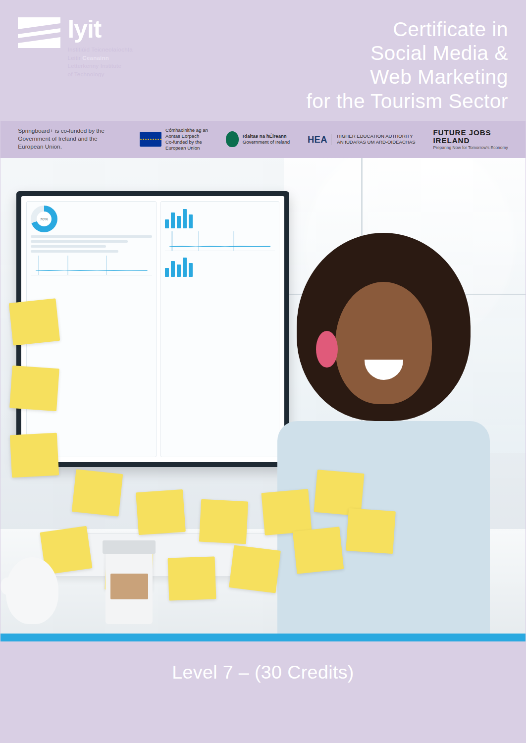lyit
Institiúid Teicneolaíochta
Leitir Ceanainn
Letterkenny Institute
of Technology
Certificate in
Social Media &
Web Marketing
for the Tourism Sector
Springboard+ is co-funded by the Government of Ireland and the European Union.
Cómhaoinithe ag an
Aontas Eorpach
Co-funded by the
European Union
Rialtas na hÉireann
Government of Ireland
HEA HIGHER EDUCATION AUTHORITY
AN tÚDARÁS UM ARD-OIDEACHAS
FUTURE JOBS IRELAND Preparing Now for Tomorrow's Economy
Level 7 – (30 Credits)